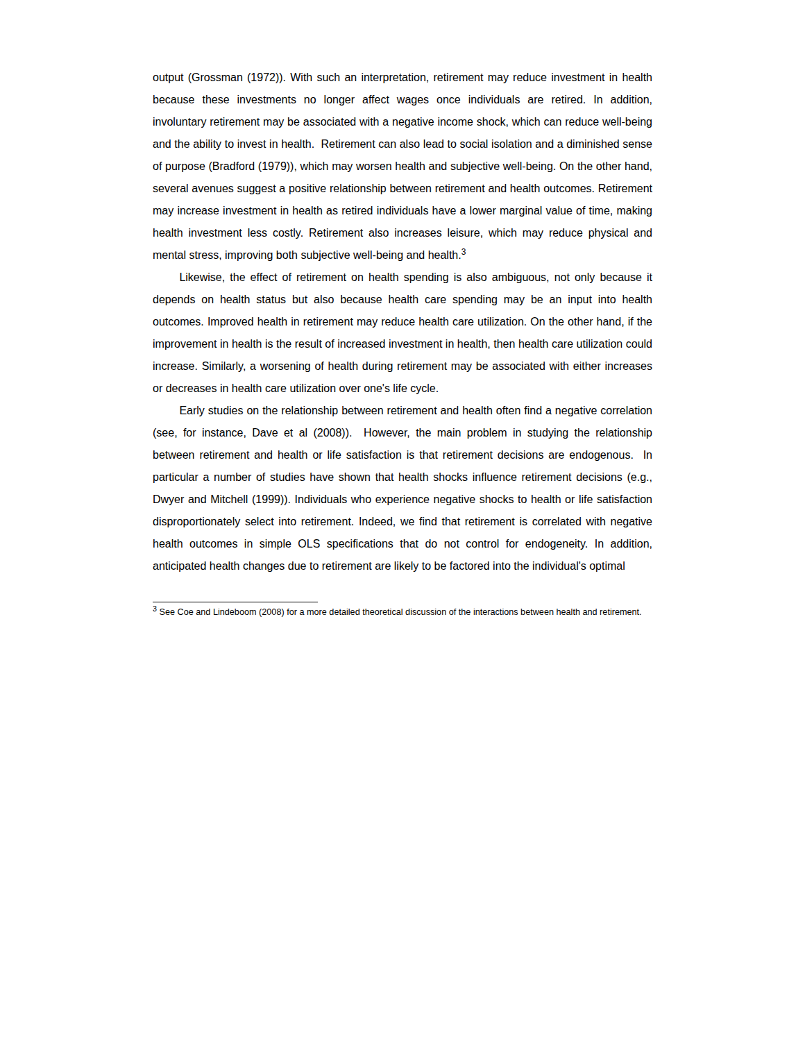output (Grossman (1972)). With such an interpretation, retirement may reduce investment in health because these investments no longer affect wages once individuals are retired. In addition, involuntary retirement may be associated with a negative income shock, which can reduce well-being and the ability to invest in health. Retirement can also lead to social isolation and a diminished sense of purpose (Bradford (1979)), which may worsen health and subjective well-being. On the other hand, several avenues suggest a positive relationship between retirement and health outcomes. Retirement may increase investment in health as retired individuals have a lower marginal value of time, making health investment less costly. Retirement also increases leisure, which may reduce physical and mental stress, improving both subjective well-being and health.3
Likewise, the effect of retirement on health spending is also ambiguous, not only because it depends on health status but also because health care spending may be an input into health outcomes. Improved health in retirement may reduce health care utilization. On the other hand, if the improvement in health is the result of increased investment in health, then health care utilization could increase. Similarly, a worsening of health during retirement may be associated with either increases or decreases in health care utilization over one's life cycle.
Early studies on the relationship between retirement and health often find a negative correlation (see, for instance, Dave et al (2008)). However, the main problem in studying the relationship between retirement and health or life satisfaction is that retirement decisions are endogenous. In particular a number of studies have shown that health shocks influence retirement decisions (e.g., Dwyer and Mitchell (1999)). Individuals who experience negative shocks to health or life satisfaction disproportionately select into retirement. Indeed, we find that retirement is correlated with negative health outcomes in simple OLS specifications that do not control for endogeneity. In addition, anticipated health changes due to retirement are likely to be factored into the individual's optimal
3 See Coe and Lindeboom (2008) for a more detailed theoretical discussion of the interactions between health and retirement.